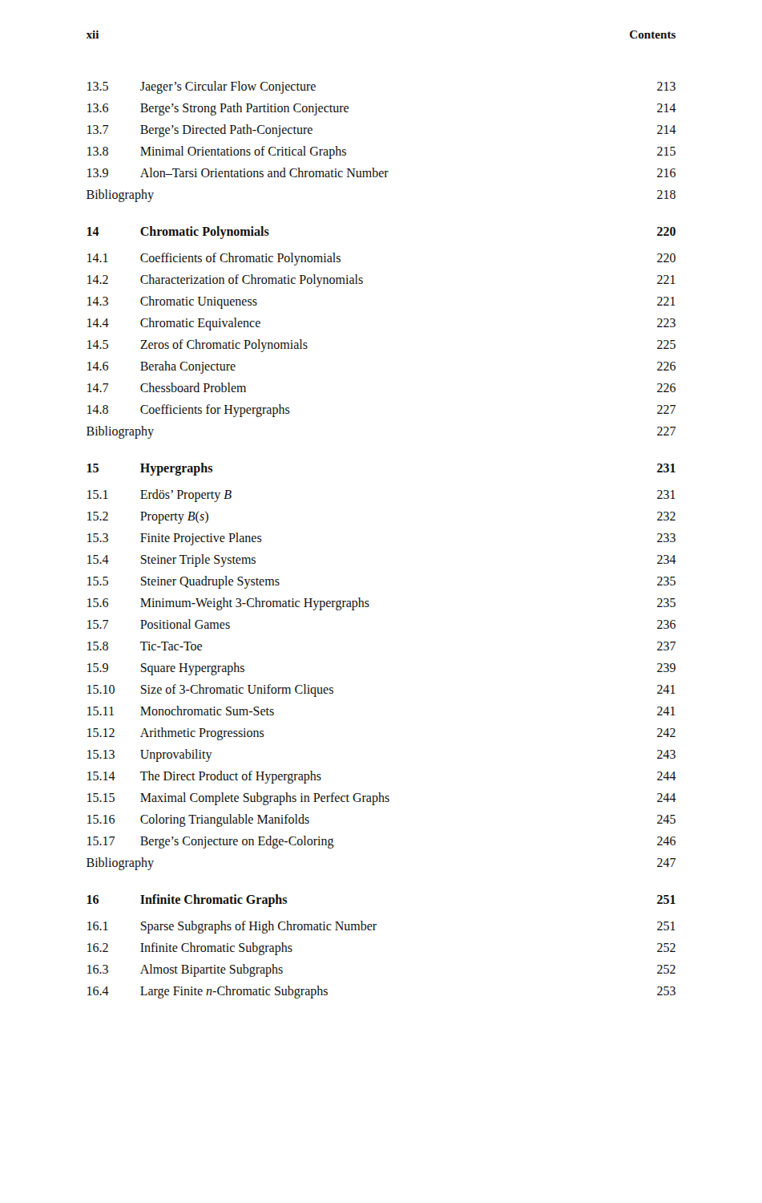xii Contents
| 13.5 | Jaeger’s Circular Flow Conjecture | 213 |
| 13.6 | Berge’s Strong Path Partition Conjecture | 214 |
| 13.7 | Berge’s Directed Path-Conjecture | 214 |
| 13.8 | Minimal Orientations of Critical Graphs | 215 |
| 13.9 | Alon–Tarsi Orientations and Chromatic Number | 216 |
| Bibliography | 218 |
| 14 | Chromatic Polynomials | 220 |
| 14.1 | Coefficients of Chromatic Polynomials | 220 |
| 14.2 | Characterization of Chromatic Polynomials | 221 |
| 14.3 | Chromatic Uniqueness | 221 |
| 14.4 | Chromatic Equivalence | 223 |
| 14.5 | Zeros of Chromatic Polynomials | 225 |
| 14.6 | Beraha Conjecture | 226 |
| 14.7 | Chessboard Problem | 226 |
| 14.8 | Coefficients for Hypergraphs | 227 |
| Bibliography | 227 |
| 15 | Hypergraphs | 231 |
| 15.1 | Erdös’ Property B | 231 |
| 15.2 | Property B ( s ) | 232 |
| 15.3 | Finite Projective Planes | 233 |
| 15.4 | Steiner Triple Systems | 234 |
| 15.5 | Steiner Quadruple Systems | 235 |
| 15.6 | Minimum-Weight 3-Chromatic Hypergraphs | 235 |
| 15.7 | Positional Games | 236 |
| 15.8 | Tic-Tac-Toe | 237 |
| 15.9 | Square Hypergraphs | 239 |
| 15.10 | Size of 3-Chromatic Uniform Cliques | 241 |
| 15.11 | Monochromatic Sum-Sets | 241 |
| 15.12 | Arithmetic Progressions | 242 |
| 15.13 | Unprovability | 243 |
| 15.14 | The Direct Product of Hypergraphs | 244 |
| 15.15 | Maximal Complete Subgraphs in Perfect Graphs | 244 |
| 15.16 | Coloring Triangulable Manifolds | 245 |
| 15.17 | Berge’s Conjecture on Edge-Coloring | 246 |
| Bibliography | 247 |
| 16 | Infinite Chromatic Graphs | 251 |
| 16.1 | Sparse Subgraphs of High Chromatic Number | 251 |
| 16.2 | Infinite Chromatic Subgraphs | 252 |
| 16.3 | Almost Bipartite Subgraphs | 252 |
| 16.4 | Large Finite n -Chromatic Subgraphs | 253 |